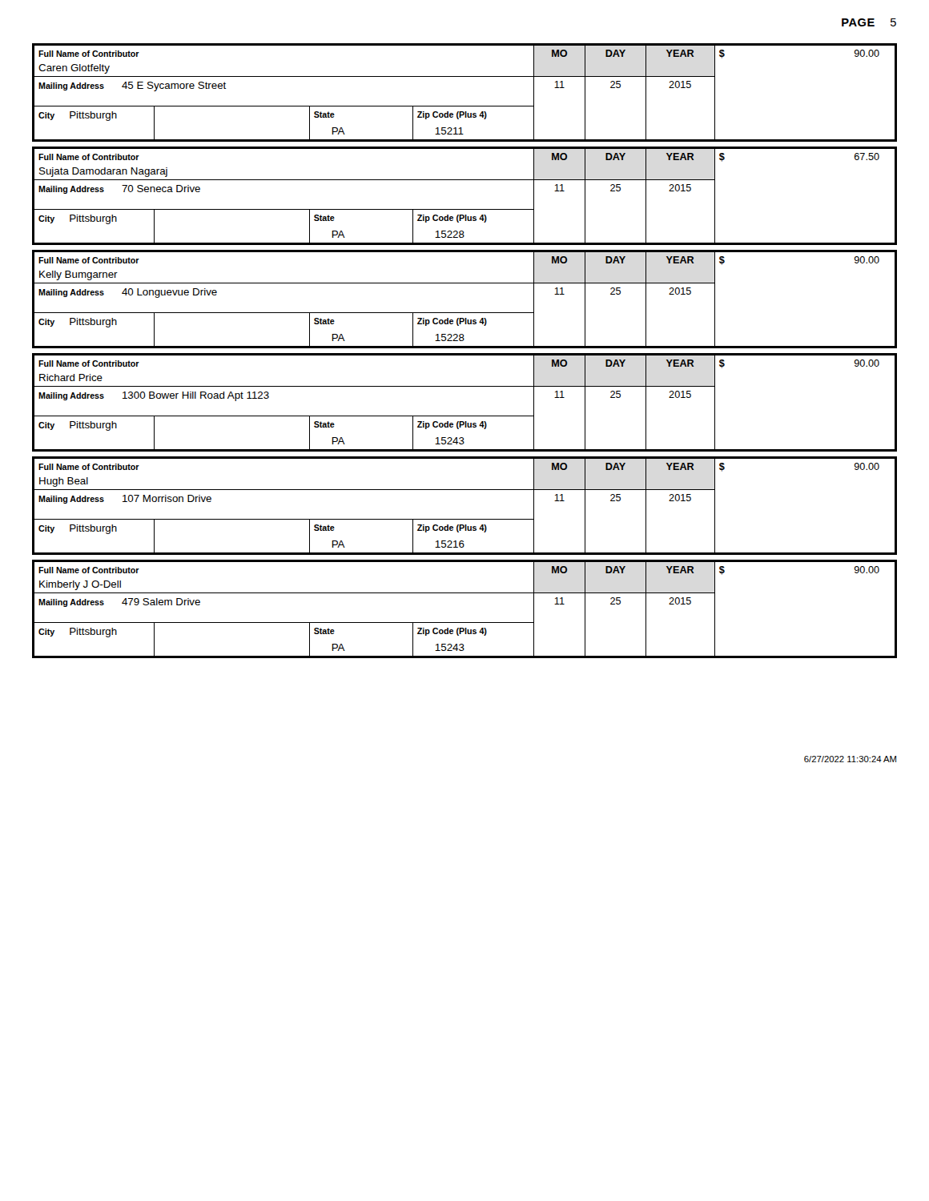PAGE 5
| Full Name of Contributor Caren Glotfelty | MO | DAY | YEAR | $ 90.00 |
| Mailing Address 45 E Sycamore Street | 11 | 25 | 2015 |
| City Pittsburgh | | State PA | Zip Code (Plus 4) 15211 |
| Full Name of Contributor Sujata Damodaran Nagaraj | MO | DAY | YEAR | $ 67.50 |
| Mailing Address 70 Seneca Drive | 11 | 25 | 2015 |
| City Pittsburgh | | State PA | Zip Code (Plus 4) 15228 |
| Full Name of Contributor Kelly Bumgarner | MO | DAY | YEAR | $ 90.00 |
| Mailing Address 40 Longuevue Drive | 11 | 25 | 2015 |
| City Pittsburgh | | State PA | Zip Code (Plus 4) 15228 |
| Full Name of Contributor Richard Price | MO | DAY | YEAR | $ 90.00 |
| Mailing Address 1300 Bower Hill Road Apt 1123 | 11 | 25 | 2015 |
| City Pittsburgh | | State PA | Zip Code (Plus 4) 15243 |
| Full Name of Contributor Hugh Beal | MO | DAY | YEAR | $ 90.00 |
| Mailing Address 107 Morrison Drive | 11 | 25 | 2015 |
| City Pittsburgh | | State PA | Zip Code (Plus 4) 15216 |
| Full Name of Contributor Kimberly J O-Dell | MO | DAY | YEAR | $ 90.00 |
| Mailing Address 479 Salem Drive | 11 | 25 | 2015 |
| City Pittsburgh | | State PA | Zip Code (Plus 4) 15243 |
6/27/2022 11:30:24 AM